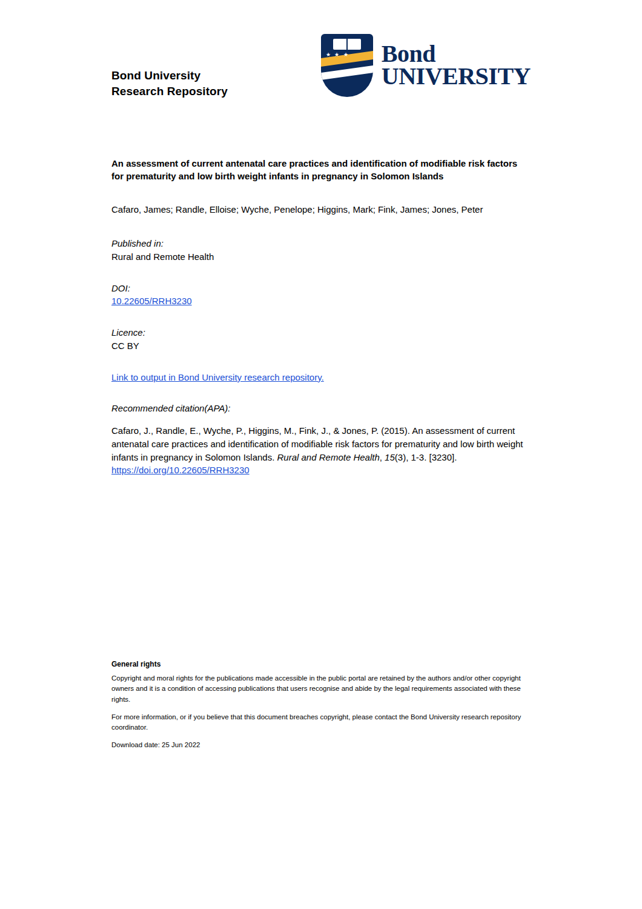Bond University Research Repository
★ ★ ★
Bond UNIVERSITY
An assessment of current antenatal care practices and identification of modifiable risk factors for prematurity and low birth weight infants in pregnancy in Solomon Islands
Cafaro, James; Randle, Elloise; Wyche, Penelope; Higgins, Mark; Fink, James; Jones, Peter
Published in:
Rural and Remote Health
DOI:
10.22605/RRH3230
Licence:
CC BY
Link to output in Bond University research repository.
Recommended citation(APA):
Cafaro, J., Randle, E., Wyche, P., Higgins, M., Fink, J., & Jones, P. (2015). An assessment of current antenatal care practices and identification of modifiable risk factors for prematurity and low birth weight infants in pregnancy in Solomon Islands. Rural and Remote Health, 15(3), 1-3. [3230]. https://doi.org/10.22605/RRH3230
General rights
Copyright and moral rights for the publications made accessible in the public portal are retained by the authors and/or other copyright owners and it is a condition of accessing publications that users recognise and abide by the legal requirements associated with these rights.
For more information, or if you believe that this document breaches copyright, please contact the Bond University research repository coordinator.
Download date: 25 Jun 2022